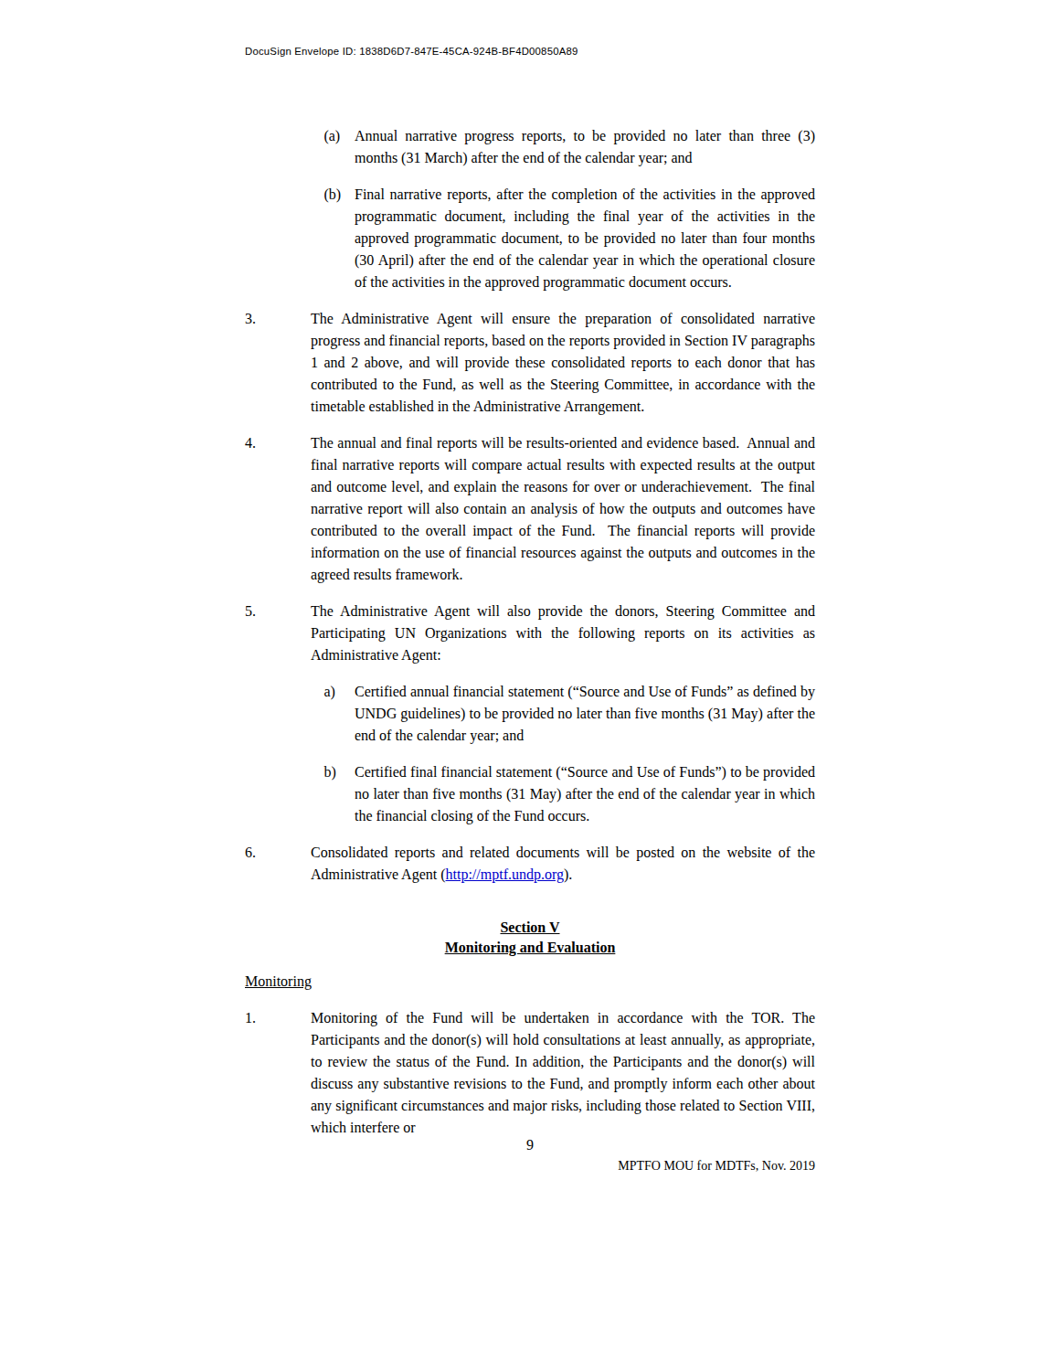DocuSign Envelope ID: 1838D6D7-847E-45CA-924B-BF4D00850A89
(a) Annual narrative progress reports, to be provided no later than three (3) months (31 March) after the end of the calendar year; and
(b) Final narrative reports, after the completion of the activities in the approved programmatic document, including the final year of the activities in the approved programmatic document, to be provided no later than four months (30 April) after the end of the calendar year in which the operational closure of the activities in the approved programmatic document occurs.
3. The Administrative Agent will ensure the preparation of consolidated narrative progress and financial reports, based on the reports provided in Section IV paragraphs 1 and 2 above, and will provide these consolidated reports to each donor that has contributed to the Fund, as well as the Steering Committee, in accordance with the timetable established in the Administrative Arrangement.
4. The annual and final reports will be results-oriented and evidence based. Annual and final narrative reports will compare actual results with expected results at the output and outcome level, and explain the reasons for over or underachievement. The final narrative report will also contain an analysis of how the outputs and outcomes have contributed to the overall impact of the Fund. The financial reports will provide information on the use of financial resources against the outputs and outcomes in the agreed results framework.
5. The Administrative Agent will also provide the donors, Steering Committee and Participating UN Organizations with the following reports on its activities as Administrative Agent:
a) Certified annual financial statement (“Source and Use of Funds” as defined by UNDG guidelines) to be provided no later than five months (31 May) after the end of the calendar year; and
b) Certified final financial statement (“Source and Use of Funds”) to be provided no later than five months (31 May) after the end of the calendar year in which the financial closing of the Fund occurs.
6. Consolidated reports and related documents will be posted on the website of the Administrative Agent (http://mptf.undp.org).
Section V
Monitoring and Evaluation
Monitoring
1. Monitoring of the Fund will be undertaken in accordance with the TOR. The Participants and the donor(s) will hold consultations at least annually, as appropriate, to review the status of the Fund. In addition, the Participants and the donor(s) will discuss any substantive revisions to the Fund, and promptly inform each other about any significant circumstances and major risks, including those related to Section VIII, which interfere or
9
MPTFO MOU for MDTFs, Nov. 2019